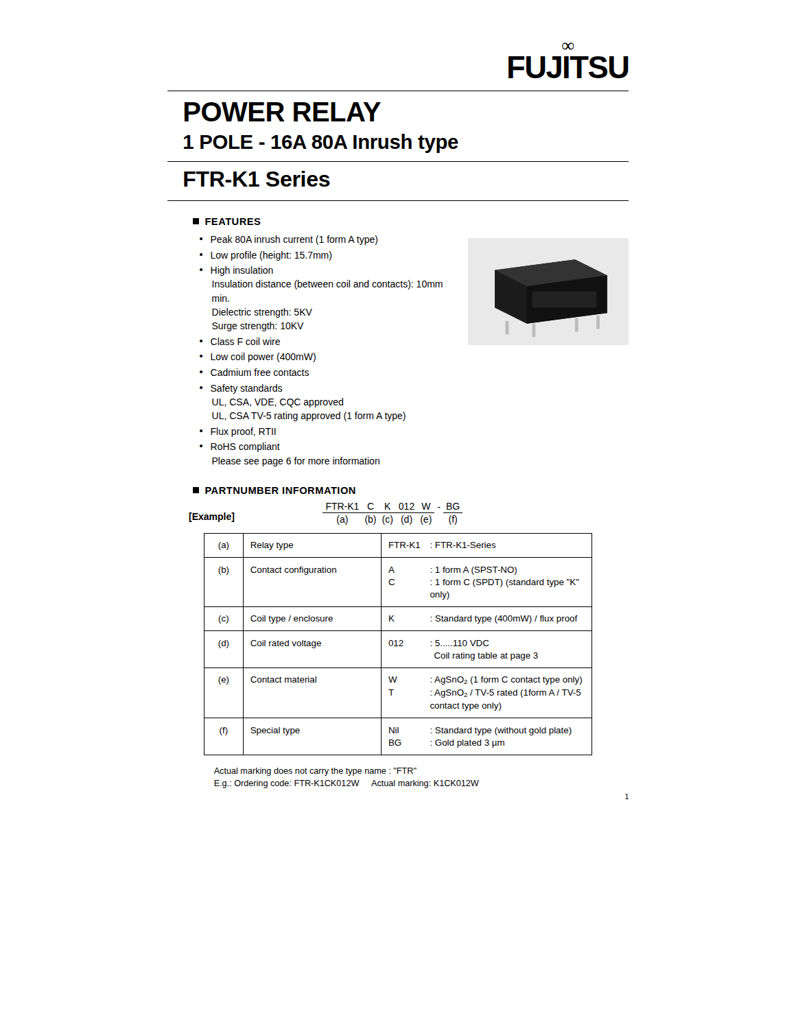∞ FUJITSU
POWER RELAY
1 POLE - 16A 80A Inrush type
FTR-K1 Series
FEATURES
Peak 80A inrush current (1 form A type)
Low profile (height: 15.7mm)
High insulation Insulation distance (between coil and contacts): 10mm min. Dielectric strength: 5KV Surge strength: 10KV
Class F coil wire
Low coil power (400mW)
Cadmium free contacts
Safety standards UL, CSA, VDE, CQC approved UL, CSA TV-5 rating approved (1 form A type)
Flux proof, RTII
RoHS compliant Please see page 6 for more information
PARTNUMBER INFORMATION
[Example]
| FTR-K1 | C | K | 012 | W | - | BG |
| (a) | (b) | (c) | (d) | (e) | | (f) |
| (a) | Relay type | FTR-K1 : FTR-K1-Series |
| (b) | Contact configuration | A : 1 form A (SPST-NO) C : 1 form C (SPDT) (standard type "K" only) |
| (c) | Coil type / enclosure | K : Standard type (400mW) / flux proof |
| (d) | Coil rated voltage | 012 : 5.....110 VDC Coil rating table at page 3 |
| (e) | Contact material | W : AgSnO 2 (1 form C contact type only) T : AgSnO 2 / TV-5 rated (1form A / TV-5 contact type only) |
| (f) | Special type | Nil : Standard type (without gold plate) BG : Gold plated 3 µm |
Actual marking does not carry the type name : "FTR"
E.g.: Ordering code: FTR-K1CK012W Actual marking: K1CK012W
1